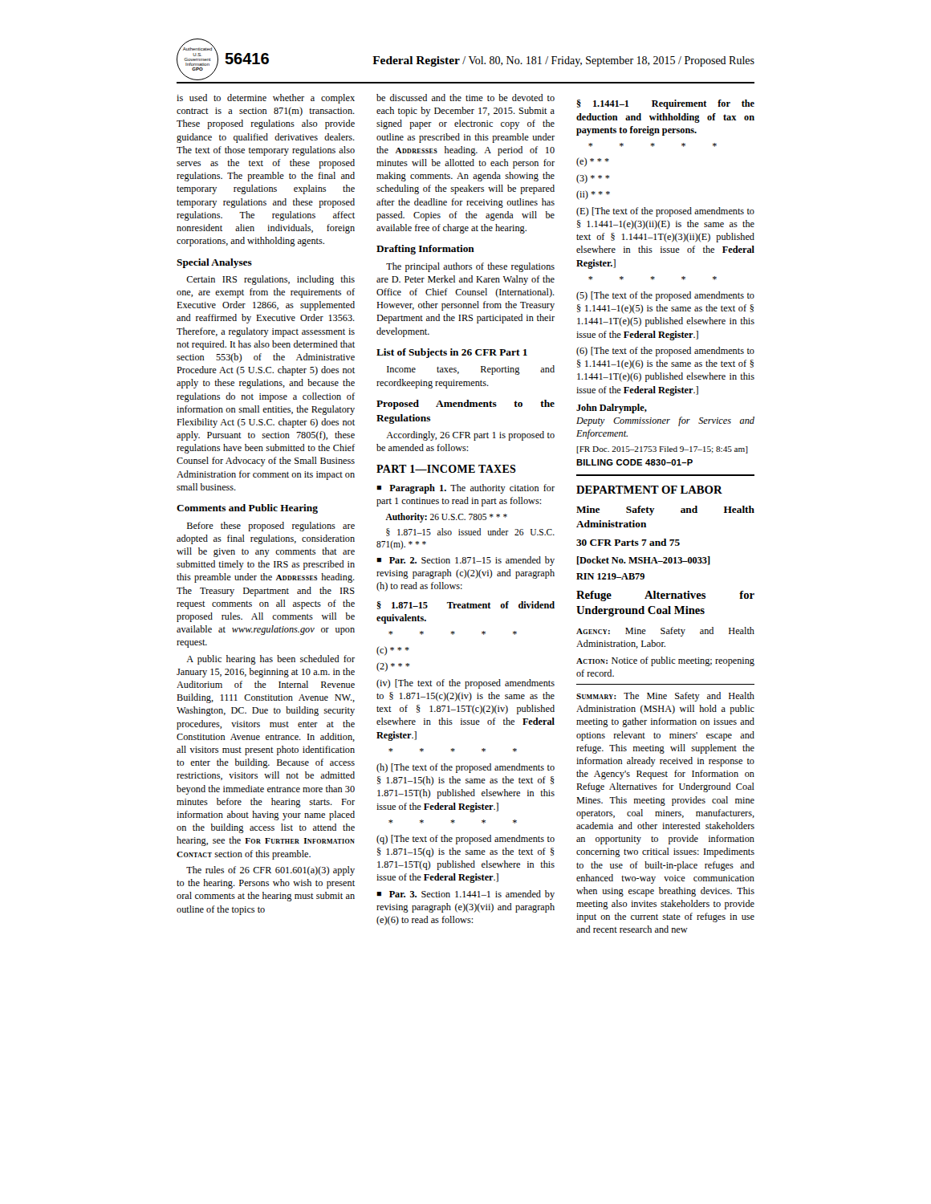Authenticated
U.S. Government
Information
GPO
56416
Federal Register / Vol. 80, No. 181 / Friday, September 18, 2015 / Proposed Rules
is used to determine whether a complex contract is a section 871(m) transaction. These proposed regulations also provide guidance to qualified derivatives dealers. The text of those temporary regulations also serves as the text of these proposed regulations. The preamble to the final and temporary regulations explains the temporary regulations and these proposed regulations. The regulations affect nonresident alien individuals, foreign corporations, and withholding agents.
Special Analyses
Certain IRS regulations, including this one, are exempt from the requirements of Executive Order 12866, as supplemented and reaffirmed by Executive Order 13563. Therefore, a regulatory impact assessment is not required. It has also been determined that section 553(b) of the Administrative Procedure Act (5 U.S.C. chapter 5) does not apply to these regulations, and because the regulations do not impose a collection of information on small entities, the Regulatory Flexibility Act (5 U.S.C. chapter 6) does not apply. Pursuant to section 7805(f), these regulations have been submitted to the Chief Counsel for Advocacy of the Small Business Administration for comment on its impact on small business.
Comments and Public Hearing
Before these proposed regulations are adopted as final regulations, consideration will be given to any comments that are submitted timely to the IRS as prescribed in this preamble under the Addresses heading. The Treasury Department and the IRS request comments on all aspects of the proposed rules. All comments will be available at www.regulations.gov or upon request.
A public hearing has been scheduled for January 15, 2016, beginning at 10 a.m. in the Auditorium of the Internal Revenue Building, 1111 Constitution Avenue NW., Washington, DC. Due to building security procedures, visitors must enter at the Constitution Avenue entrance. In addition, all visitors must present photo identification to enter the building. Because of access restrictions, visitors will not be admitted beyond the immediate entrance more than 30 minutes before the hearing starts. For information about having your name placed on the building access list to attend the hearing, see the For Further Information Contact section of this preamble.
The rules of 26 CFR 601.601(a)(3) apply to the hearing. Persons who wish to present oral comments at the hearing must submit an outline of the topics to
be discussed and the time to be devoted to each topic by December 17, 2015. Submit a signed paper or electronic copy of the outline as prescribed in this preamble under the Addresses heading. A period of 10 minutes will be allotted to each person for making comments. An agenda showing the scheduling of the speakers will be prepared after the deadline for receiving outlines has passed. Copies of the agenda will be available free of charge at the hearing.
Drafting Information
The principal authors of these regulations are D. Peter Merkel and Karen Walny of the Office of Chief Counsel (International). However, other personnel from the Treasury Department and the IRS participated in their development.
List of Subjects in 26 CFR Part 1
Income taxes, Reporting and recordkeeping requirements.
Proposed Amendments to the Regulations
Accordingly, 26 CFR part 1 is proposed to be amended as follows:
PART 1—INCOME TAXES
■ Paragraph 1. The authority citation for part 1 continues to read in part as follows:
Authority: 26 U.S.C. 7805 * * *
§ 1.871–15 also issued under 26 U.S.C. 871(m). * * *
■ Par. 2. Section 1.871–15 is amended by revising paragraph (c)(2)(vi) and paragraph (h) to read as follows:
§ 1.871–15 Treatment of dividend equivalents.
* * * * *
(c) * * *
(2) * * *
(iv) [The text of the proposed amendments to § 1.871–15(c)(2)(iv) is the same as the text of § 1.871–15T(c)(2)(iv) published elsewhere in this issue of the Federal Register.]
* * * * *
(h) [The text of the proposed amendments to § 1.871–15(h) is the same as the text of § 1.871–15T(h) published elsewhere in this issue of the Federal Register.]
* * * * *
(q) [The text of the proposed amendments to § 1.871–15(q) is the same as the text of § 1.871–15T(q) published elsewhere in this issue of the Federal Register.]
■ Par. 3. Section 1.1441–1 is amended by revising paragraph (e)(3)(vii) and paragraph (e)(6) to read as follows:
§ 1.1441–1 Requirement for the deduction and withholding of tax on payments to foreign persons.
* * * * *
(e) * * *
(3) * * *
(ii) * * *
(E) [The text of the proposed amendments to § 1.1441–1(e)(3)(ii)(E) is the same as the text of § 1.1441–1T(e)(3)(ii)(E) published elsewhere in this issue of the Federal Register.]
* * * * *
(5) [The text of the proposed amendments to § 1.1441–1(e)(5) is the same as the text of § 1.1441–1T(e)(5) published elsewhere in this issue of the Federal Register.]
(6) [The text of the proposed amendments to § 1.1441–1(e)(6) is the same as the text of § 1.1441–1T(e)(6) published elsewhere in this issue of the Federal Register.]
John Dalrymple,
Deputy Commissioner for Services and Enforcement.
[FR Doc. 2015–21753 Filed 9–17–15; 8:45 am]
BILLING CODE 4830–01–P
DEPARTMENT OF LABOR
Mine Safety and Health Administration
30 CFR Parts 7 and 75
[Docket No. MSHA–2013–0033]
RIN 1219–AB79
Refuge Alternatives for Underground Coal Mines
Agency: Mine Safety and Health Administration, Labor.
Action: Notice of public meeting; reopening of record.
Summary: The Mine Safety and Health Administration (MSHA) will hold a public meeting to gather information on issues and options relevant to miners' escape and refuge. This meeting will supplement the information already received in response to the Agency's Request for Information on Refuge Alternatives for Underground Coal Mines. This meeting provides coal mine operators, coal miners, manufacturers, academia and other interested stakeholders an opportunity to provide information concerning two critical issues: Impediments to the use of built-in-place refuges and enhanced two-way voice communication when using escape breathing devices. This meeting also invites stakeholders to provide input on the current state of refuges in use and recent research and new